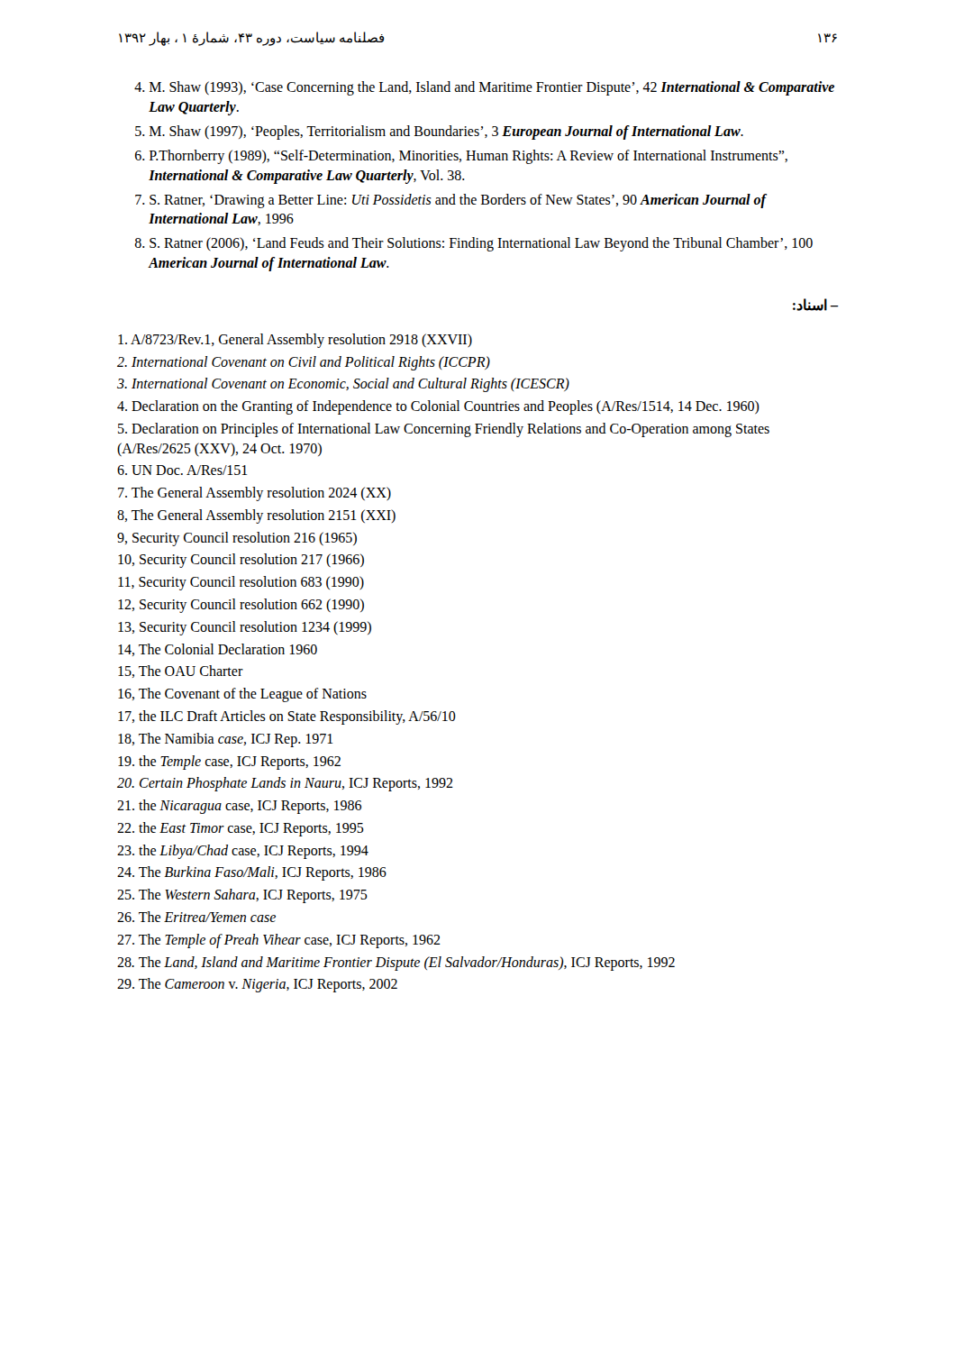فصلنامه سیاست، دوره ۴۳، شمارۀ ۱ ، بهار ۱۳۹۲ ۱۳۶
M. Shaw (1993), ‘Case Concerning the Land, Island and Maritime Frontier Dispute’, 42 International & Comparative Law Quarterly.
M. Shaw (1997), ‘Peoples, Territorialism and Boundaries’, 3 European Journal of International Law.
P.Thornberry (1989), “Self-Determination, Minorities, Human Rights: A Review of International Instruments”, International & Comparative Law Quarterly, Vol. 38.
S. Ratner, ‘Drawing a Better Line: Uti Possidetis and the Borders of New States’, 90 American Journal of International Law, 1996
S. Ratner (2006), ‘Land Feuds and Their Solutions: Finding International Law Beyond the Tribunal Chamber’, 100 American Journal of International Law.
– اسناد:
1. A/8723/Rev.1, General Assembly resolution 2918 (XXVII)
2. International Covenant on Civil and Political Rights (ICCPR)
3. International Covenant on Economic, Social and Cultural Rights (ICESCR)
4. Declaration on the Granting of Independence to Colonial Countries and Peoples (A/Res/1514, 14 Dec. 1960)
5. Declaration on Principles of International Law Concerning Friendly Relations and Co-Operation among States (A/Res/2625 (XXV), 24 Oct. 1970)
6. UN Doc. A/Res/151
7. The General Assembly resolution 2024 (XX)
8, The General Assembly resolution 2151 (XXI)
9, Security Council resolution 216 (1965)
10, Security Council resolution 217 (1966)
11, Security Council resolution 683 (1990)
12, Security Council resolution 662 (1990)
13, Security Council resolution 1234 (1999)
14, The Colonial Declaration 1960
15, The OAU Charter
16, The Covenant of the League of Nations
17, the ILC Draft Articles on State Responsibility, A/56/10
18, The Namibia case, ICJ Rep. 1971
19. the Temple case, ICJ Reports, 1962
20. Certain Phosphate Lands in Nauru, ICJ Reports, 1992
21. the Nicaragua case, ICJ Reports, 1986
22. the East Timor case, ICJ Reports, 1995
23. the Libya/Chad case, ICJ Reports, 1994
24. The Burkina Faso/Mali, ICJ Reports, 1986
25. The Western Sahara, ICJ Reports, 1975
26. The Eritrea/Yemen case
27. The Temple of Preah Vihear case, ICJ Reports, 1962
28. The Land, Island and Maritime Frontier Dispute (El Salvador/Honduras), ICJ Reports, 1992
29. The Cameroon v. Nigeria, ICJ Reports, 2002